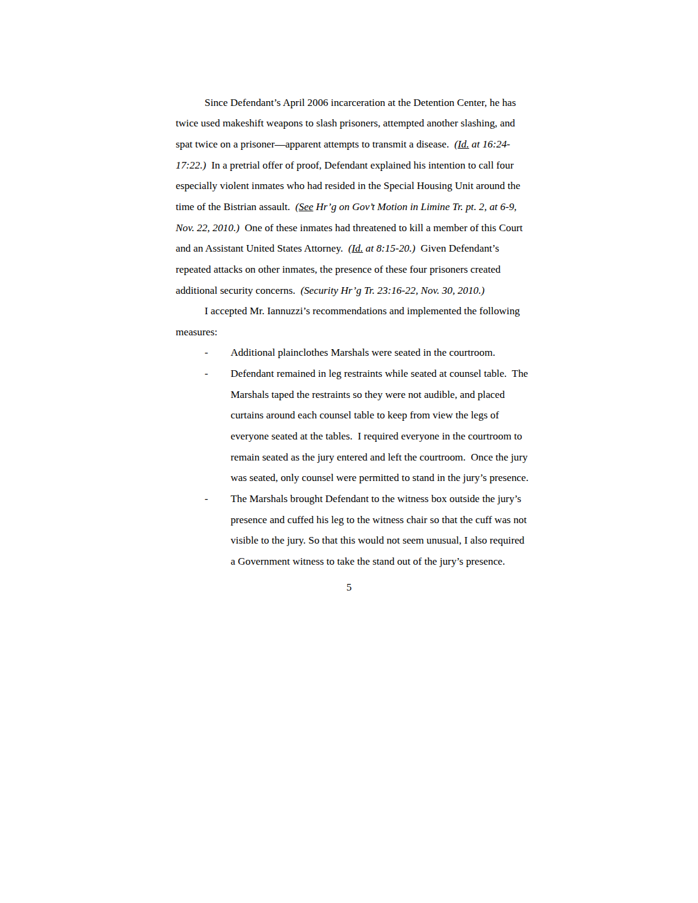Since Defendant’s April 2006 incarceration at the Detention Center, he has twice used makeshift weapons to slash prisoners, attempted another slashing, and spat twice on a prisoner—apparent attempts to transmit a disease. (Id. at 16:24-17:22.) In a pretrial offer of proof, Defendant explained his intention to call four especially violent inmates who had resided in the Special Housing Unit around the time of the Bistrian assault. (See Hr’g on Gov’t Motion in Limine Tr. pt. 2, at 6-9, Nov. 22, 2010.) One of these inmates had threatened to kill a member of this Court and an Assistant United States Attorney. (Id. at 8:15-20.) Given Defendant’s repeated attacks on other inmates, the presence of these four prisoners created additional security concerns. (Security Hr’g Tr. 23:16-22, Nov. 30, 2010.)
I accepted Mr. Iannuzzi’s recommendations and implemented the following measures:
- Additional plainclothes Marshals were seated in the courtroom.
- Defendant remained in leg restraints while seated at counsel table. The Marshals taped the restraints so they were not audible, and placed curtains around each counsel table to keep from view the legs of everyone seated at the tables. I required everyone in the courtroom to remain seated as the jury entered and left the courtroom. Once the jury was seated, only counsel were permitted to stand in the jury’s presence.
- The Marshals brought Defendant to the witness box outside the jury’s presence and cuffed his leg to the witness chair so that the cuff was not visible to the jury. So that this would not seem unusual, I also required a Government witness to take the stand out of the jury’s presence.
5